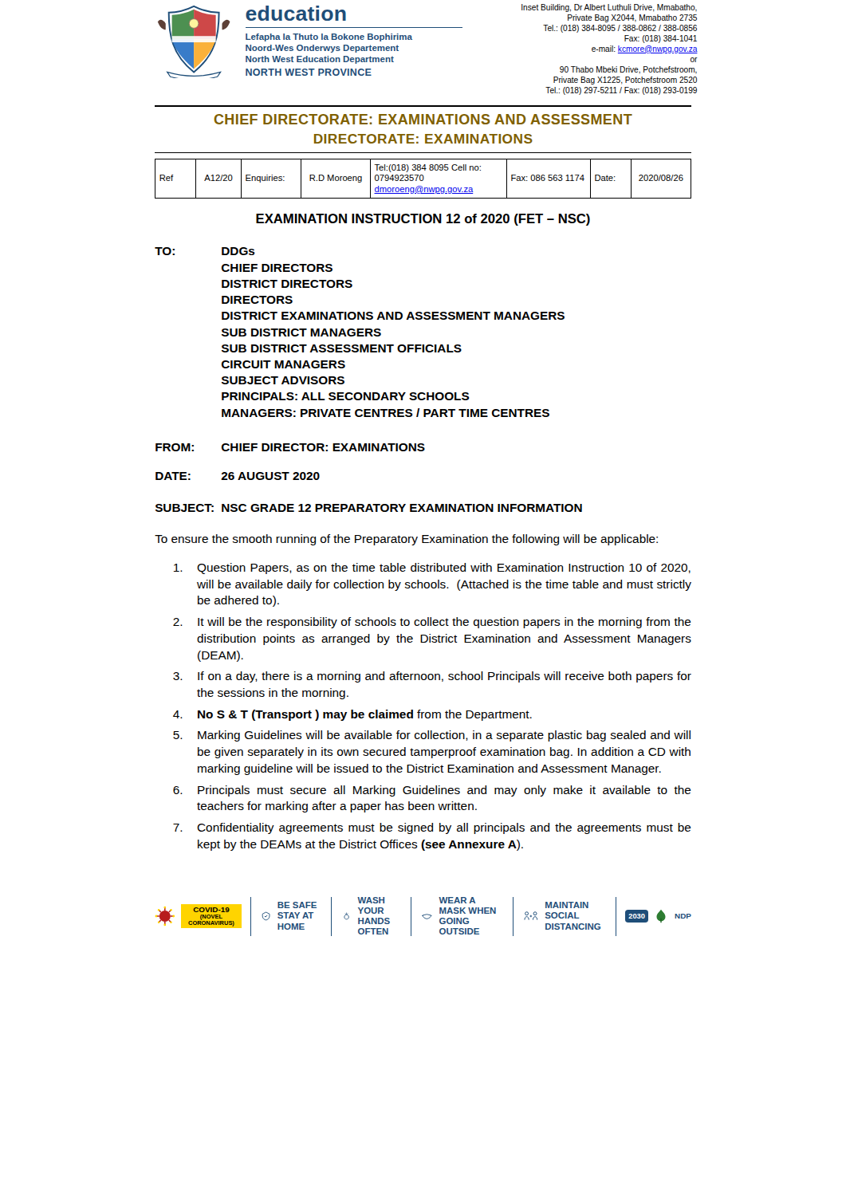education
Lefapha la Thuto la Bokone Bophirima
Noord-Wes Onderwys Departement
North West Education Department
NORTH WEST PROVINCE
Inset Building, Dr Albert Luthuli Drive, Mmabatho,
Private Bag X2044, Mmabatho 2735
Tel.: (018) 384-8095 / 388-0862 / 388-0856
Fax: (018) 384-1041
e-mail: kcmore@nwpg.gov.za
or
90 Thabo Mbeki Drive, Potchefstroom,
Private Bag X1225, Potchefstroom 2520
Tel.: (018) 297-5211 / Fax: (018) 293-0199
CHIEF DIRECTORATE: EXAMINATIONS AND ASSESSMENT
DIRECTORATE: EXAMINATIONS
| Ref | A12/20 | Enquiries: | R.D Moroeng | Tel:(018) 384 8095 Cell no: 0794923570 dmoroeng@nwpg.gov.za | Fax: 086 563 1174 | Date: | 2020/08/26 |
EXAMINATION INSTRUCTION 12 of 2020 (FET – NSC)
TO:
DDGs
CHIEF DIRECTORS
DISTRICT DIRECTORS
DIRECTORS
DISTRICT EXAMINATIONS AND ASSESSMENT MANAGERS
SUB DISTRICT MANAGERS
SUB DISTRICT ASSESSMENT OFFICIALS
CIRCUIT MANAGERS
SUBJECT ADVISORS
PRINCIPALS: ALL SECONDARY SCHOOLS
MANAGERS: PRIVATE CENTRES / PART TIME CENTRES
FROM:
CHIEF DIRECTOR: EXAMINATIONS
DATE:
26 AUGUST 2020
SUBJECT:
NSC GRADE 12 PREPARATORY EXAMINATION INFORMATION
To ensure the smooth running of the Preparatory Examination the following will be applicable:
Question Papers, as on the time table distributed with Examination Instruction 10 of 2020, will be available daily for collection by schools. (Attached is the time table and must strictly be adhered to).
It will be the responsibility of schools to collect the question papers in the morning from the distribution points as arranged by the District Examination and Assessment Managers (DEAM).
If on a day, there is a morning and afternoon, school Principals will receive both papers for the sessions in the morning.
No S & T (Transport ) may be claimed from the Department.
Marking Guidelines will be available for collection, in a separate plastic bag sealed and will be given separately in its own secured tamperproof examination bag. In addition a CD with marking guideline will be issued to the District Examination and Assessment Manager.
Principals must secure all Marking Guidelines and may only make it available to the teachers for marking after a paper has been written.
Confidentiality agreements must be signed by all principals and the agreements must be kept by the DEAMs at the District Offices (see Annexure A).
COVID-19(NOVEL CORONAVIRUS)
BE SAFE
STAY AT HOME
WASH YOUR
HANDS OFTEN
WEAR A MASK WHEN
GOING OUTSIDE
MAINTAIN SOCIAL
DISTANCING
2030 NDP